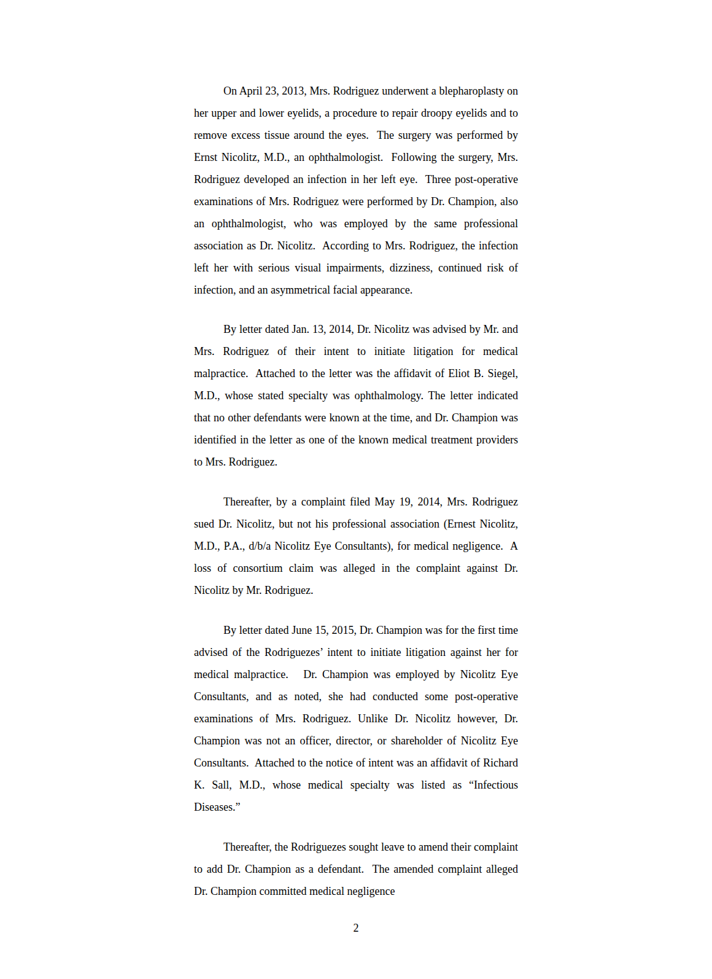On April 23, 2013, Mrs. Rodriguez underwent a blepharoplasty on her upper and lower eyelids, a procedure to repair droopy eyelids and to remove excess tissue around the eyes. The surgery was performed by Ernst Nicolitz, M.D., an ophthalmologist. Following the surgery, Mrs. Rodriguez developed an infection in her left eye. Three post-operative examinations of Mrs. Rodriguez were performed by Dr. Champion, also an ophthalmologist, who was employed by the same professional association as Dr. Nicolitz. According to Mrs. Rodriguez, the infection left her with serious visual impairments, dizziness, continued risk of infection, and an asymmetrical facial appearance.
By letter dated Jan. 13, 2014, Dr. Nicolitz was advised by Mr. and Mrs. Rodriguez of their intent to initiate litigation for medical malpractice. Attached to the letter was the affidavit of Eliot B. Siegel, M.D., whose stated specialty was ophthalmology. The letter indicated that no other defendants were known at the time, and Dr. Champion was identified in the letter as one of the known medical treatment providers to Mrs. Rodriguez.
Thereafter, by a complaint filed May 19, 2014, Mrs. Rodriguez sued Dr. Nicolitz, but not his professional association (Ernest Nicolitz, M.D., P.A., d/b/a Nicolitz Eye Consultants), for medical negligence. A loss of consortium claim was alleged in the complaint against Dr. Nicolitz by Mr. Rodriguez.
By letter dated June 15, 2015, Dr. Champion was for the first time advised of the Rodriguezes’ intent to initiate litigation against her for medical malpractice. Dr. Champion was employed by Nicolitz Eye Consultants, and as noted, she had conducted some post-operative examinations of Mrs. Rodriguez. Unlike Dr. Nicolitz however, Dr. Champion was not an officer, director, or shareholder of Nicolitz Eye Consultants. Attached to the notice of intent was an affidavit of Richard K. Sall, M.D., whose medical specialty was listed as “Infectious Diseases.”
Thereafter, the Rodriguezes sought leave to amend their complaint to add Dr. Champion as a defendant. The amended complaint alleged Dr. Champion committed medical negligence
2